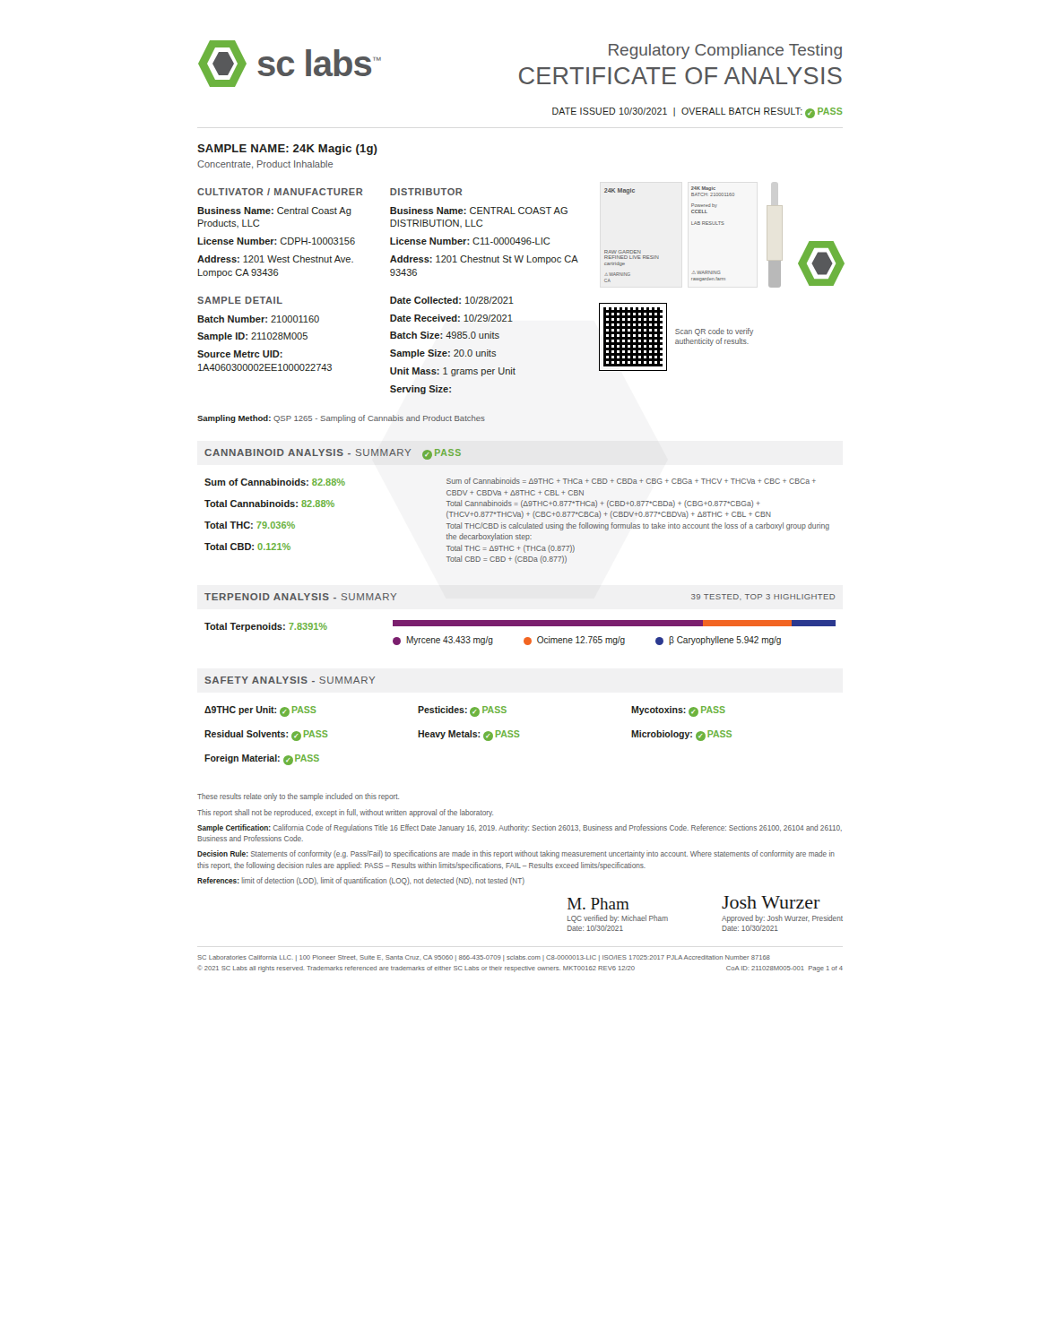sc labs™
Regulatory Compliance Testing
CERTIFICATE OF ANALYSIS
DATE ISSUED 10/30/2021 | OVERALL BATCH RESULT: ✓PASS
SAMPLE NAME: 24K Magic (1g)
Concentrate, Product Inhalable
Cultivator / Manufacturer
Business Name: Central Coast Ag Products, LLC
License Number: CDPH-10003156
Address: 1201 West Chestnut Ave. Lompoc CA 93436
Sample Detail
Batch Number: 210001160
Sample ID: 211028M005
Source Metrc UID:
1A4060300002EE1000022743
Distributor
Business Name: CENTRAL COAST AG DISTRIBUTION, LLC
License Number: C11-0000496-LIC
Address: 1201 Chestnut St W Lompoc CA 93436
Date Collected: 10/28/2021
Date Received: 10/29/2021
Batch Size: 4985.0 units
Sample Size: 20.0 units
Unit Mass: 1 grams per Unit
Serving Size:
24K Magic
RAW GARDEN
REFINED LIVE RESIN
cartridge
⚠ WARNING
CA
24K Magic
BATCH: 210001160
Powered by
CCELL
LAB RESULTS
⚠ WARNING
rawgarden.farm
Scan QR code to verify
authenticity of results.
Sampling Method: QSP 1265 - Sampling of Cannabis and Product Batches
Cannabinoid Analysis - summary ✓PASS
Sum of Cannabinoids: 82.88%
Total Cannabinoids: 82.88%
Total THC: 79.036%
Total CBD: 0.121%
Sum of Cannabinoids = Δ9THC + THCa + CBD + CBDa + CBG + CBGa + THCV + THCVa + CBC + CBCa + CBDV + CBDVa + Δ8THC + CBL + CBN
Total Cannabinoids = (Δ9THC+0.877*THCa) + (CBD+0.877*CBDa) + (CBG+0.877*CBGa) + (THCV+0.877*THCVa) + (CBC+0.877*CBCa) + (CBDV+0.877*CBDVa) + Δ8THC + CBL + CBN
Total THC/CBD is calculated using the following formulas to take into account the loss of a carboxyl group during the decarboxylation step:
Total THC = Δ9THC + (THCa (0.877))
Total CBD = CBD + (CBDa (0.877))
Terpenoid Analysis - summary
39 TESTED, TOP 3 HIGHLIGHTED
Total Terpenoids: 7.8391%
Myrcene 43.433 mg/g
Ocimene 12.765 mg/g
β Caryophyllene 5.942 mg/g
Safety Analysis - summary
Δ9THC per Unit: ✓PASS
Pesticides: ✓PASS
Mycotoxins: ✓PASS
Residual Solvents: ✓PASS
Heavy Metals: ✓PASS
Microbiology: ✓PASS
Foreign Material: ✓PASS
These results relate only to the sample included on this report.
This report shall not be reproduced, except in full, without written approval of the laboratory.
Sample Certification: California Code of Regulations Title 16 Effect Date January 16, 2019. Authority: Section 26013, Business and Professions Code. Reference: Sections 26100, 26104 and 26110, Business and Professions Code.
Decision Rule: Statements of conformity (e.g. Pass/Fail) to specifications are made in this report without taking measurement uncertainty into account. Where statements of conformity are made in this report, the following decision rules are applied: PASS – Results within limits/specifications, FAIL – Results exceed limits/specifications.
References: limit of detection (LOD), limit of quantification (LOQ), not detected (ND), not tested (NT)
M. Pham
LQC verified by: Michael Pham
Date: 10/30/2021
Josh Wurzer
Approved by: Josh Wurzer, President
Date: 10/30/2021
SC Laboratories California LLC. | 100 Pioneer Street, Suite E, Santa Cruz, CA 95060 | 866-435-0709 | sclabs.com | C8-0000013-LIC | ISO/IES 17025:2017 PJLA Accreditation Number 87168
© 2021 SC Labs all rights reserved. Trademarks referenced are trademarks of either SC Labs or their respective owners. MKT00162 REV6 12/20
CoA ID: 211028M005-001 Page 1 of 4